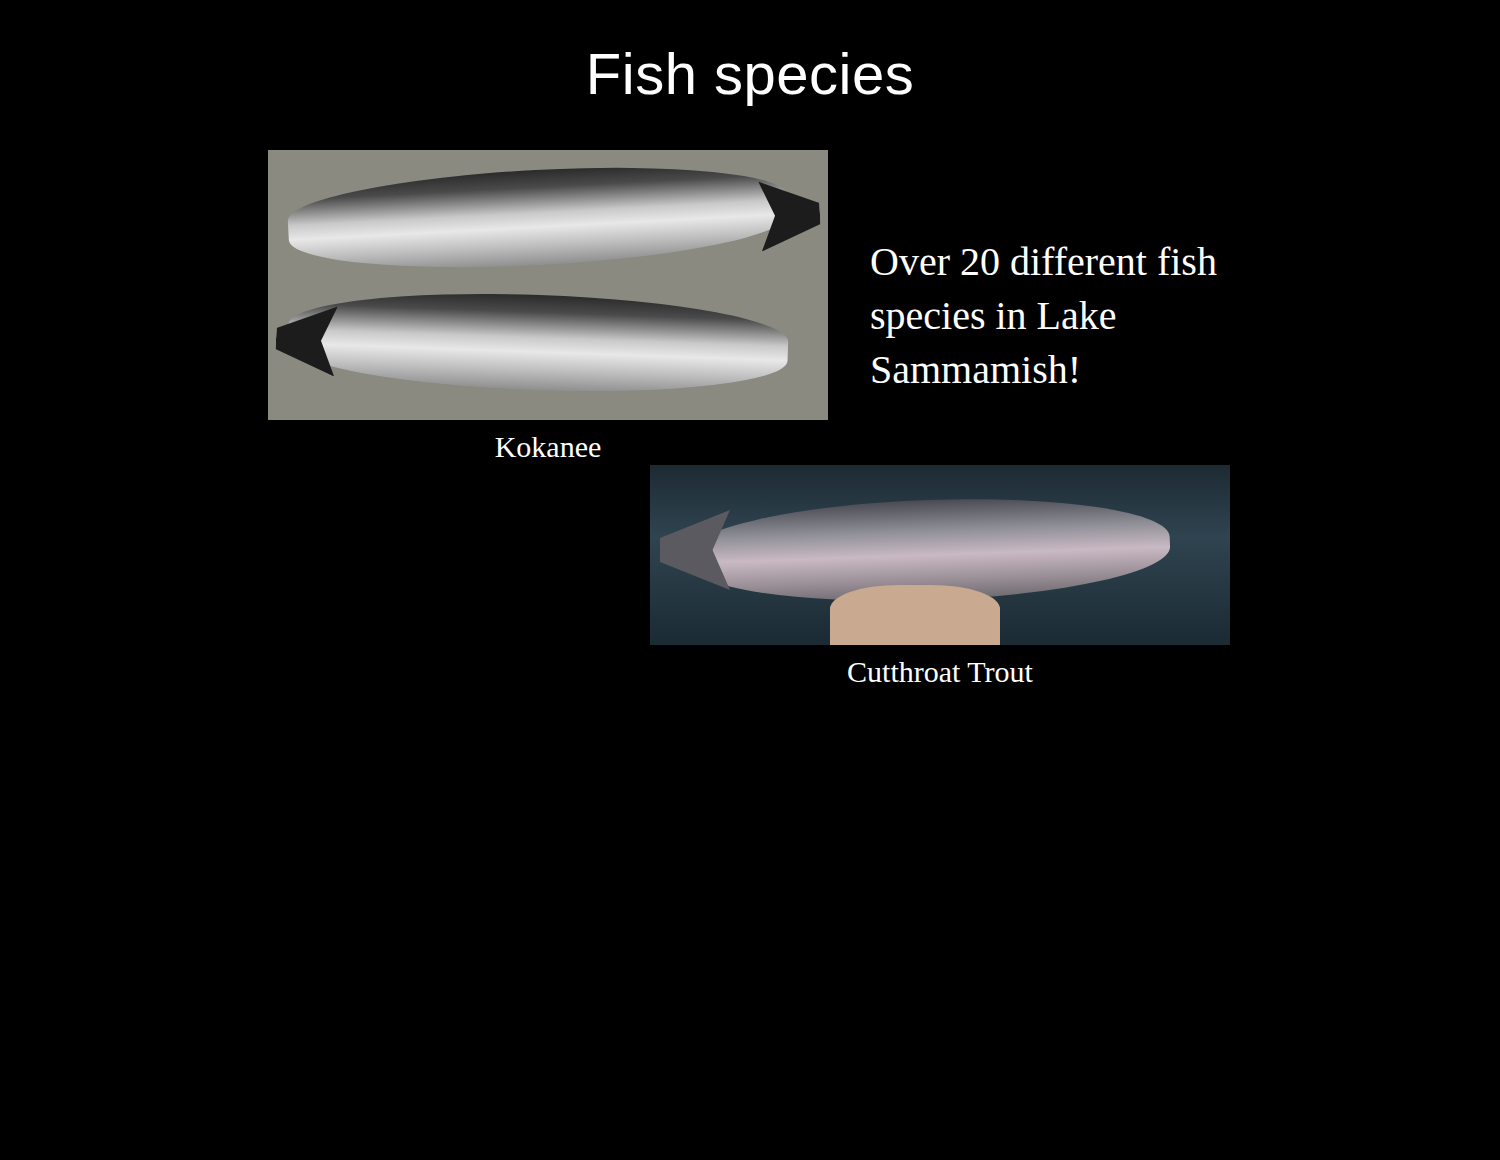Fish species
Kokanee
Over 20 different fish species in Lake Sammamish!
Cutthroat Trout